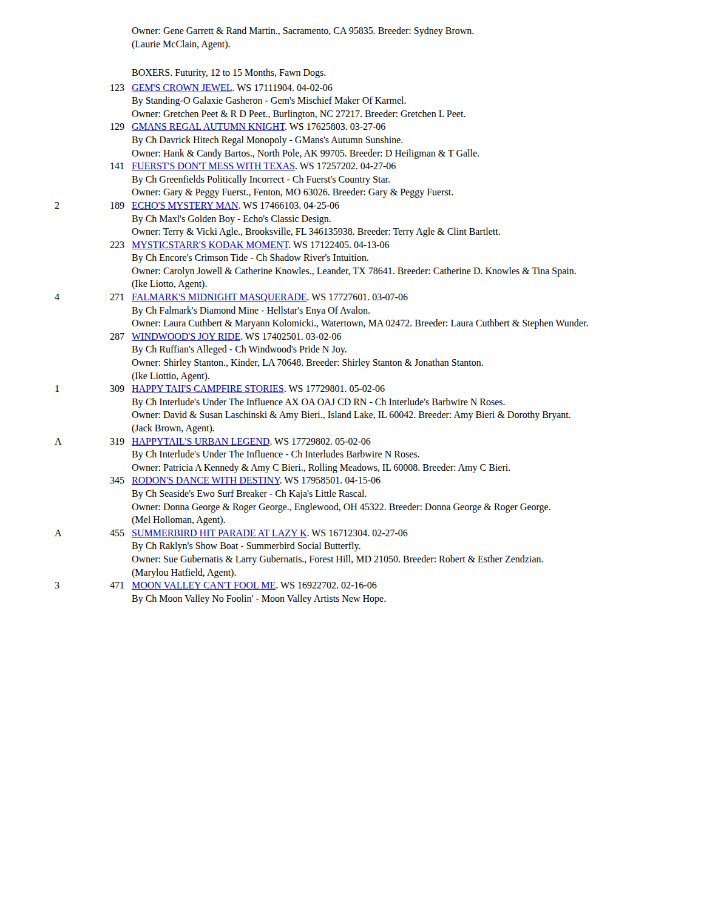| | | Owner: Gene Garrett & Rand Martin., Sacramento, CA 95835. Breeder: Sydney Brown. (Laurie McClain, Agent). BOXERS. Futurity, 12 to 15 Months, Fawn Dogs. |
| | 123 | GEM'S CROWN JEWEL . WS 17111904. 04-02-06 By Standing-O Galaxie Gasheron - Gem's Mischief Maker Of Karmel. Owner: Gretchen Peet & R D Peet., Burlington, NC 27217. Breeder: Gretchen L Peet. |
| | 129 | GMANS REGAL AUTUMN KNIGHT . WS 17625803. 03-27-06 By Ch Davrick Hitech Regal Monopoly - GMans's Autumn Sunshine. Owner: Hank & Candy Bartos., North Pole, AK 99705. Breeder: D Heiligman & T Galle. |
| | 141 | FUERST'S DON'T MESS WITH TEXAS . WS 17257202. 04-27-06 By Ch Greenfields Politically Incorrect - Ch Fuerst's Country Star. Owner: Gary & Peggy Fuerst., Fenton, MO 63026. Breeder: Gary & Peggy Fuerst. |
| 2 | 189 | ECHO'S MYSTERY MAN . WS 17466103. 04-25-06 By Ch Maxl's Golden Boy - Echo's Classic Design. Owner: Terry & Vicki Agle., Brooksville, FL 346135938. Breeder: Terry Agle & Clint Bartlett. |
| | 223 | MYSTICSTARR'S KODAK MOMENT . WS 17122405. 04-13-06 By Ch Encore's Crimson Tide - Ch Shadow River's Intuition. Owner: Carolyn Jowell & Catherine Knowles., Leander, TX 78641. Breeder: Catherine D. Knowles & Tina Spain. (Ike Liotto, Agent). |
| 4 | 271 | FALMARK'S MIDNIGHT MASQUERADE . WS 17727601. 03-07-06 By Ch Falmark's Diamond Mine - Hellstar's Enya Of Avalon. Owner: Laura Cuthbert & Maryann Kolomicki., Watertown, MA 02472. Breeder: Laura Cuthbert & Stephen Wunder. |
| | 287 | WINDWOOD'S JOY RIDE . WS 17402501. 03-02-06 By Ch Ruffian's Alleged - Ch Windwood's Pride N Joy. Owner: Shirley Stanton., Kinder, LA 70648. Breeder: Shirley Stanton & Jonathan Stanton. (Ike Liottio, Agent). |
| 1 | 309 | HAPPY TAII'S CAMPFIRE STORIES . WS 17729801. 05-02-06 By Ch Interlude's Under The Influence AX OA OAJ CD RN - Ch Interlude's Barbwire N Roses. Owner: David & Susan Laschinski & Amy Bieri., Island Lake, IL 60042. Breeder: Amy Bieri & Dorothy Bryant. (Jack Brown, Agent). |
| A | 319 | HAPPYTAIL'S URBAN LEGEND . WS 17729802. 05-02-06 By Ch Interlude's Under The Influence - Ch Interludes Barbwire N Roses. Owner: Patricia A Kennedy & Amy C Bieri., Rolling Meadows, IL 60008. Breeder: Amy C Bieri. |
| | 345 | RODON'S DANCE WITH DESTINY . WS 17958501. 04-15-06 By Ch Seaside's Ewo Surf Breaker - Ch Kaja's Little Rascal. Owner: Donna George & Roger George., Englewood, OH 45322. Breeder: Donna George & Roger George. (Mel Holloman, Agent). |
| A | 455 | SUMMERBIRD HIT PARADE AT LAZY K . WS 16712304. 02-27-06 By Ch Raklyn's Show Boat - Summerbird Social Butterfly. Owner: Sue Gubernatis & Larry Gubernatis., Forest Hill, MD 21050. Breeder: Robert & Esther Zendzian. (Marylou Hatfield, Agent). |
| 3 | 471 | MOON VALLEY CAN'T FOOL ME . WS 16922702. 02-16-06 By Ch Moon Valley No Foolin' - Moon Valley Artists New Hope. |